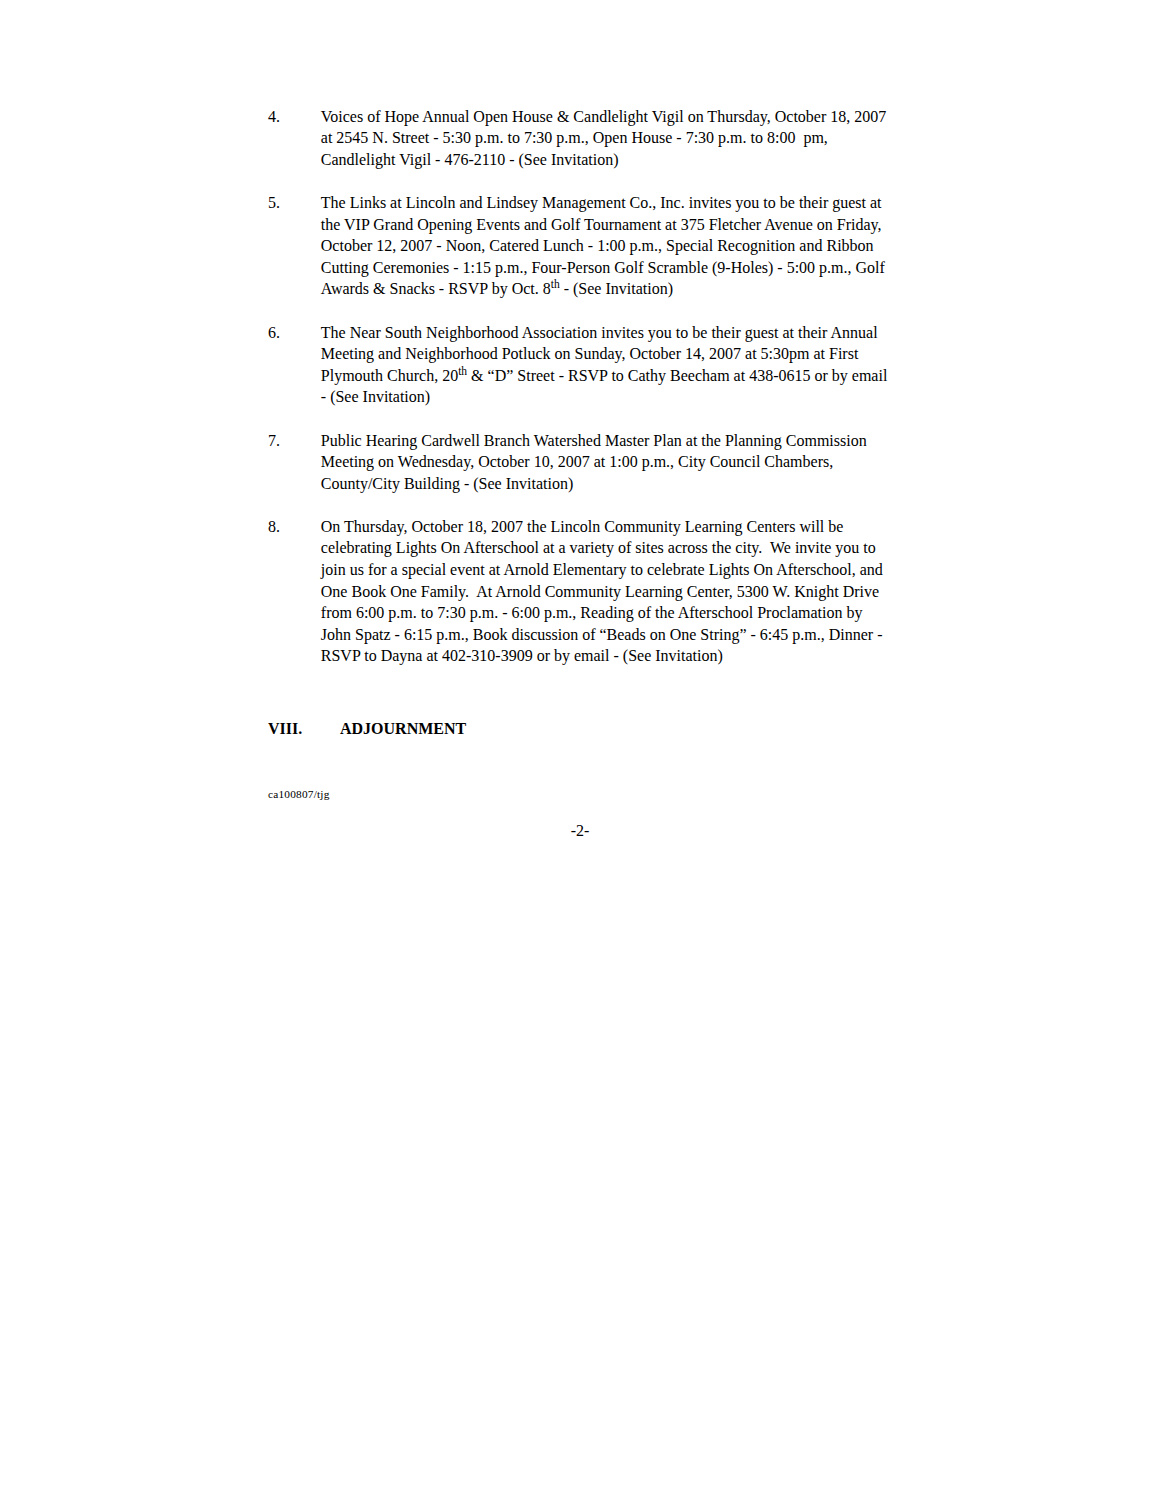4. Voices of Hope Annual Open House & Candlelight Vigil on Thursday, October 18, 2007 at 2545 N. Street - 5:30 p.m. to 7:30 p.m., Open House - 7:30 p.m. to 8:00 pm, Candlelight Vigil - 476-2110 - (See Invitation)
5. The Links at Lincoln and Lindsey Management Co., Inc. invites you to be their guest at the VIP Grand Opening Events and Golf Tournament at 375 Fletcher Avenue on Friday, October 12, 2007 - Noon, Catered Lunch - 1:00 p.m., Special Recognition and Ribbon Cutting Ceremonies - 1:15 p.m., Four-Person Golf Scramble (9-Holes) - 5:00 p.m., Golf Awards & Snacks - RSVP by Oct. 8th - (See Invitation)
6. The Near South Neighborhood Association invites you to be their guest at their Annual Meeting and Neighborhood Potluck on Sunday, October 14, 2007 at 5:30pm at First Plymouth Church, 20th & “D” Street - RSVP to Cathy Beecham at 438-0615 or by email - (See Invitation)
7. Public Hearing Cardwell Branch Watershed Master Plan at the Planning Commission Meeting on Wednesday, October 10, 2007 at 1:00 p.m., City Council Chambers, County/City Building - (See Invitation)
8. On Thursday, October 18, 2007 the Lincoln Community Learning Centers will be celebrating Lights On Afterschool at a variety of sites across the city. We invite you to join us for a special event at Arnold Elementary to celebrate Lights On Afterschool, and One Book One Family. At Arnold Community Learning Center, 5300 W. Knight Drive from 6:00 p.m. to 7:30 p.m. - 6:00 p.m., Reading of the Afterschool Proclamation by John Spatz - 6:15 p.m., Book discussion of “Beads on One String” - 6:45 p.m., Dinner - RSVP to Dayna at 402-310-3909 or by email - (See Invitation)
VIII. ADJOURNMENT
ca100807/tjg
-2-